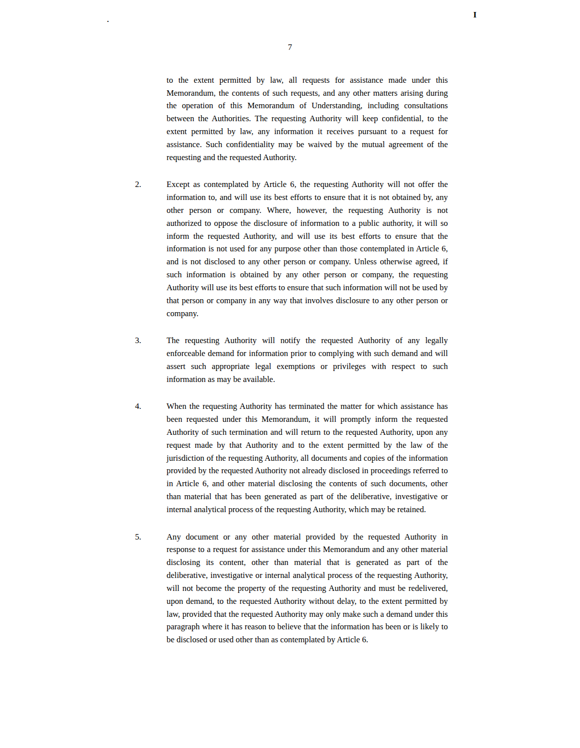.
I
7
to the extent permitted by law, all requests for assistance made under this Memorandum, the contents of such requests, and any other matters arising during the operation of this Memorandum of Understanding, including consultations between the Authorities. The requesting Authority will keep confidential, to the extent permitted by law, any information it receives pursuant to a request for assistance. Such confidentiality may be waived by the mutual agreement of the requesting and the requested Authority.
2. Except as contemplated by Article 6, the requesting Authority will not offer the information to, and will use its best efforts to ensure that it is not obtained by, any other person or company. Where, however, the requesting Authority is not authorized to oppose the disclosure of information to a public authority, it will so inform the requested Authority, and will use its best efforts to ensure that the information is not used for any purpose other than those contemplated in Article 6, and is not disclosed to any other person or company. Unless otherwise agreed, if such information is obtained by any other person or company, the requesting Authority will use its best efforts to ensure that such information will not be used by that person or company in any way that involves disclosure to any other person or company.
3. The requesting Authority will notify the requested Authority of any legally enforceable demand for information prior to complying with such demand and will assert such appropriate legal exemptions or privileges with respect to such information as may be available.
4. When the requesting Authority has terminated the matter for which assistance has been requested under this Memorandum, it will promptly inform the requested Authority of such termination and will return to the requested Authority, upon any request made by that Authority and to the extent permitted by the law of the jurisdiction of the requesting Authority, all documents and copies of the information provided by the requested Authority not already disclosed in proceedings referred to in Article 6, and other material disclosing the contents of such documents, other than material that has been generated as part of the deliberative, investigative or internal analytical process of the requesting Authority, which may be retained.
5. Any document or any other material provided by the requested Authority in response to a request for assistance under this Memorandum and any other material disclosing its content, other than material that is generated as part of the deliberative, investigative or internal analytical process of the requesting Authority, will not become the property of the requesting Authority and must be redelivered, upon demand, to the requested Authority without delay, to the extent permitted by law, provided that the requested Authority may only make such a demand under this paragraph where it has reason to believe that the information has been or is likely to be disclosed or used other than as contemplated by Article 6.